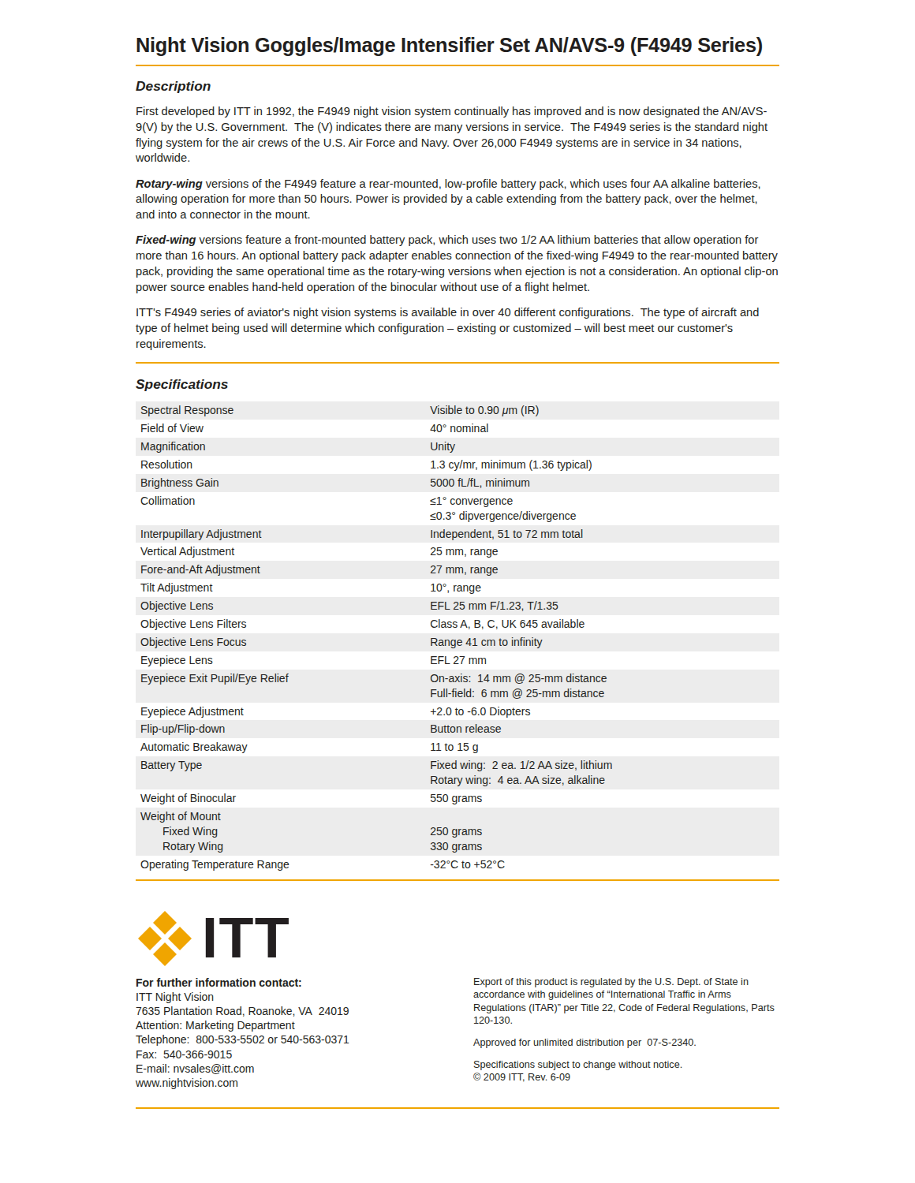Night Vision Goggles/Image Intensifier Set AN/AVS-9 (F4949 Series)
Description
First developed by ITT in 1992, the F4949 night vision system continually has improved and is now designated the AN/AVS-9(V) by the U.S. Government. The (V) indicates there are many versions in service. The F4949 series is the standard night flying system for the air crews of the U.S. Air Force and Navy. Over 26,000 F4949 systems are in service in 34 nations, worldwide.
Rotary-wing versions of the F4949 feature a rear-mounted, low-profile battery pack, which uses four AA alkaline batteries, allowing operation for more than 50 hours. Power is provided by a cable extending from the battery pack, over the helmet, and into a connector in the mount.
Fixed-wing versions feature a front-mounted battery pack, which uses two 1/2 AA lithium batteries that allow operation for more than 16 hours. An optional battery pack adapter enables connection of the fixed-wing F4949 to the rear-mounted battery pack, providing the same operational time as the rotary-wing versions when ejection is not a consideration. An optional clip-on power source enables hand-held operation of the binocular without use of a flight helmet.
ITT's F4949 series of aviator's night vision systems is available in over 40 different configurations. The type of aircraft and type of helmet being used will determine which configuration – existing or customized – will best meet our customer's requirements.
Specifications
| Spectral Response | Visible to 0.90 μ m (IR) |
| Field of View | 40° nominal |
| Magnification | Unity |
| Resolution | 1.3 cy/mr, minimum (1.36 typical) |
| Brightness Gain | 5000 fL/fL, minimum |
| Collimation | ≤1° convergence ≤0.3° dipvergence/divergence |
| Interpupillary Adjustment | Independent, 51 to 72 mm total |
| Vertical Adjustment | 25 mm, range |
| Fore-and-Aft Adjustment | 27 mm, range |
| Tilt Adjustment | 10°, range |
| Objective Lens | EFL 25 mm F/1.23, T/1.35 |
| Objective Lens Filters | Class A, B, C, UK 645 available |
| Objective Lens Focus | Range 41 cm to infinity |
| Eyepiece Lens | EFL 27 mm |
| Eyepiece Exit Pupil/Eye Relief | On-axis: 14 mm @ 25-mm distance Full-field: 6 mm @ 25-mm distance |
| Eyepiece Adjustment | +2.0 to -6.0 Diopters |
| Flip-up/Flip-down | Button release |
| Automatic Breakaway | 11 to 15 g |
| Battery Type | Fixed wing: 2 ea. 1/2 AA size, lithium Rotary wing: 4 ea. AA size, alkaline |
| Weight of Binocular | 550 grams |
| Weight of Mount Fixed Wing Rotary Wing | 250 grams 330 grams |
| Operating Temperature Range | -32°C to +52°C |
ITT
For further information contact:
ITT Night Vision
7635 Plantation Road, Roanoke, VA 24019
Attention: Marketing Department
Telephone: 800-533-5502 or 540-563-0371
Fax: 540-366-9015
E-mail: nvsales@itt.com
www.nightvision.com
Export of this product is regulated by the U.S. Dept. of State in accordance with guidelines of “International Traffic in Arms Regulations (ITAR)” per Title 22, Code of Federal Regulations, Parts 120-130.
Approved for unlimited distribution per 07-S-2340.
Specifications subject to change without notice.
© 2009 ITT, Rev. 6-09